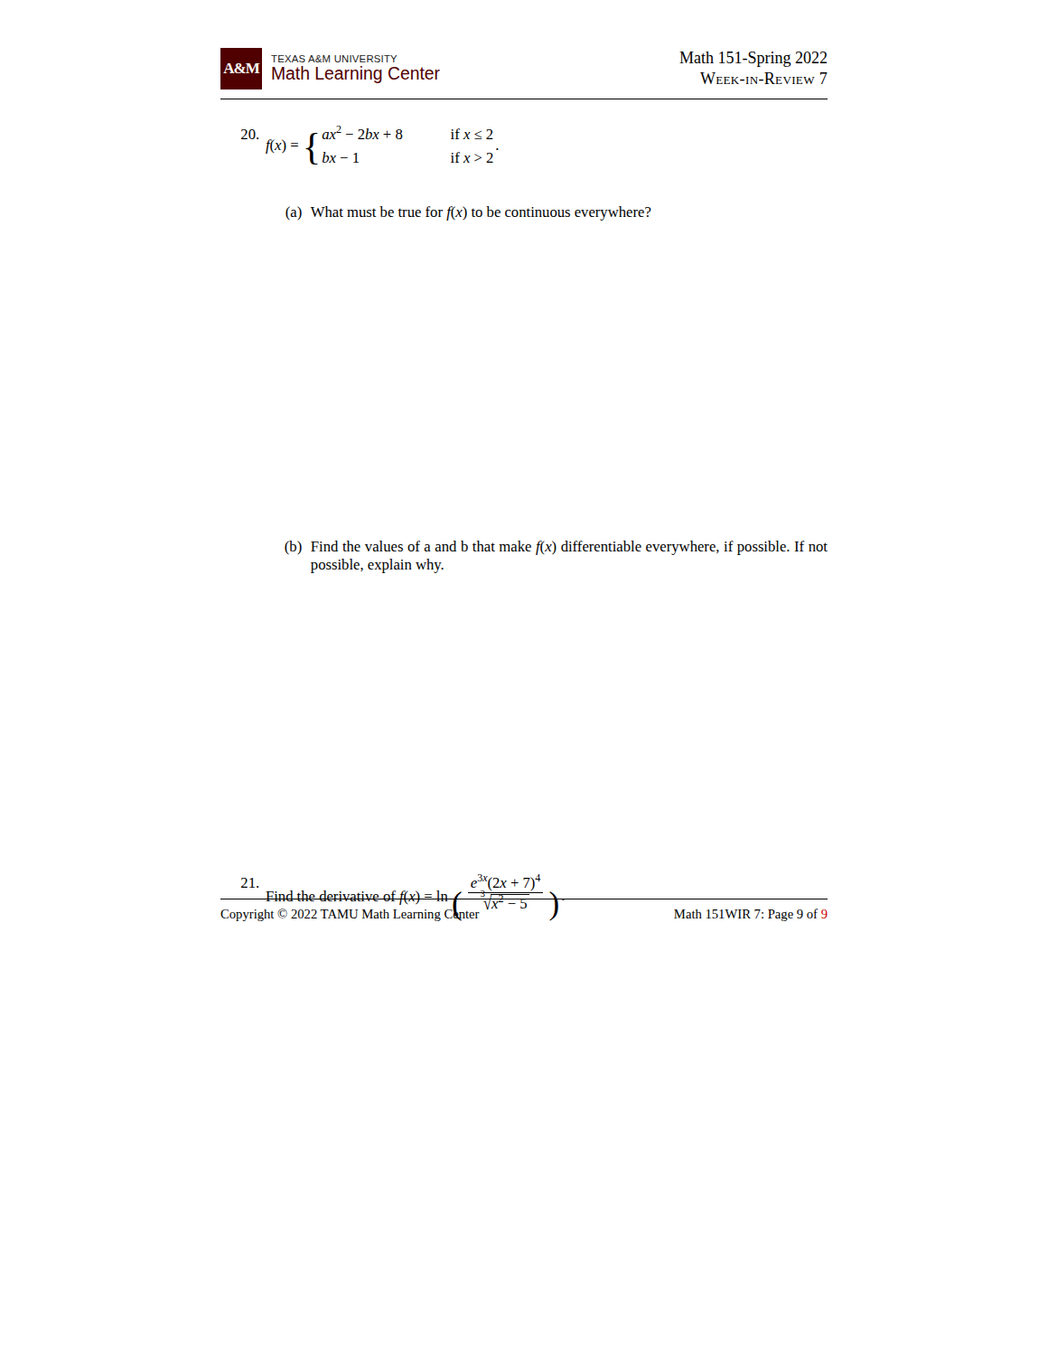A&M
TEXAS A&M UNIVERSITY
Math Learning Center
Math 151-Spring 2022
Week-in-Review 7
20. f(x) = { ax2 − 2bx + 8 if x ≤ 2 bx − 1 if x > 2 .
(a) What must be true for f(x) to be continuous everywhere?
(b)
Find the values of a and b that make f(x) differentiable everywhere, if possible. If not possible, explain why.
21. Find the derivative of f(x) = ln ( e3x(2x + 7)4 3√x2 − 5 ).
Copyright © 2022 TAMU Math Learning Center
Math 151WIR 7: Page 9 of 9